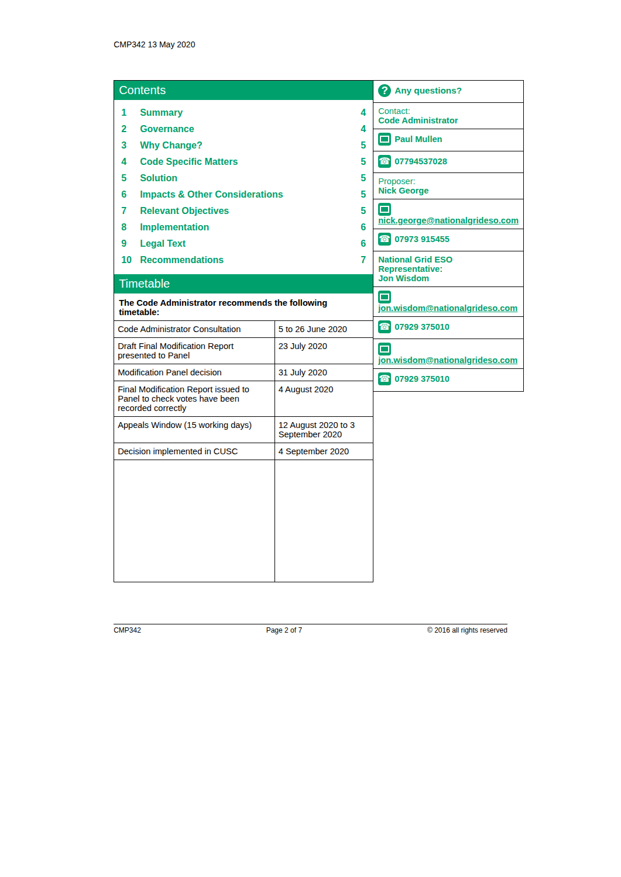CMP342 13 May 2020
Contents
| 1 | Summary | 4 |
| 2 | Governance | 4 |
| 3 | Why Change? | 5 |
| 4 | Code Specific Matters | 5 |
| 5 | Solution | 5 |
| 6 | Impacts & Other Considerations | 5 |
| 7 | Relevant Objectives | 5 |
| 8 | Implementation | 6 |
| 9 | Legal Text | 6 |
| 10 | Recommendations | 7 |
Timetable
The Code Administrator recommends the following timetable:
| Code Administrator Consultation | 5 to 26 June 2020 |
| Draft Final Modification Report presented to Panel | 23 July 2020 |
| Modification Panel decision | 31 July 2020 |
| Final Modification Report issued to Panel to check votes have been recorded correctly | 4 August 2020 |
| Appeals Window (15 working days) | 12 August 2020 to 3 September 2020 |
| Decision implemented in CUSC | 4 September 2020 |
?Any questions?
Contact:
Code Administrator
Paul Mullen
☎07794537028
Proposer:
Nick George
nick.george@nationalgrideso.com
☎07973 915455
National Grid ESO Representative:
Jon Wisdom
jon.wisdom@nationalgrideso.com
☎07929 375010
jon.wisdom@nationalgrideso.com
☎07929 375010
CMP342 Page 2 of 7 © 2016 all rights reserved